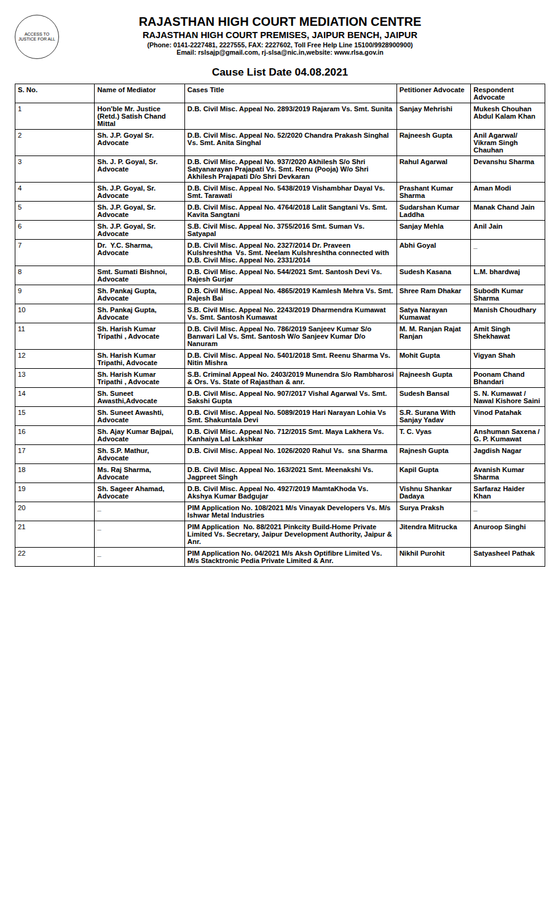ACCESS TO JUSTICE FOR ALL
RAJASTHAN HIGH COURT MEDIATION CENTRE
RAJASTHAN HIGH COURT PREMISES, JAIPUR BENCH, JAIPUR
(Phone: 0141-2227481, 2227555, FAX: 2227602, Toll Free Help Line 15100/9928900900)
Email: rslsajp@gmail.com, rj-slsa@nic.in,website: www.rlsa.gov.in
Cause List Date 04.08.2021
| S. No. | Name of Mediator | Cases Title | Petitioner Advocate | Respondent Advocate |
| --- | --- | --- | --- | --- |
| 1 | Hon'ble Mr. Justice (Retd.) Satish Chand Mittal | D.B. Civil Misc. Appeal No. 2893/2019 Rajaram Vs. Smt. Sunita | Sanjay Mehrishi | Mukesh Chouhan Abdul Kalam Khan |
| 2 | Sh. J.P. Goyal Sr. Advocate | D.B. Civil Misc. Appeal No. 52/2020 Chandra Prakash Singhal Vs. Smt. Anita Singhal | Rajneesh Gupta | Anil Agarwal/ Vikram Singh Chauhan |
| 3 | Sh. J. P. Goyal, Sr. Advocate | D.B. Civil Misc. Appeal No. 937/2020 Akhilesh S/o Shri Satyanarayan Prajapati Vs. Smt. Renu (Pooja) W/o Shri Akhilesh Prajapati D/o Shri Devkaran | Rahul Agarwal | Devanshu Sharma |
| 4 | Sh. J.P. Goyal, Sr. Advocate | D.B. Civil Misc. Appeal No. 5438/2019 Vishambhar Dayal Vs. Smt. Tarawati | Prashant Kumar Sharma | Aman Modi |
| 5 | Sh. J.P. Goyal, Sr. Advocate | D.B. Civil Misc. Appeal No. 4764/2018 Lalit Sangtani Vs. Smt. Kavita Sangtani | Sudarshan Kumar Laddha | Manak Chand Jain |
| 6 | Sh. J.P. Goyal, Sr. Advocate | S.B. Civil Misc. Appeal No. 3755/2016 Smt. Suman Vs. Satyapal | Sanjay Mehla | Anil Jain |
| 7 | Dr. Y.C. Sharma, Advocate | D.B. Civil Misc. Appeal No. 2327/2014 Dr. Praveen Kulshreshtha Vs. Smt. Neelam Kulshreshtha connected with D.B. Civil Misc. Appeal No. 2331/2014 | Abhi Goyal | _ |
| 8 | Smt. Sumati Bishnoi, Advocate | D.B. Civil Misc. Appeal No. 544/2021 Smt. Santosh Devi Vs. Rajesh Gurjar | Sudesh Kasana | L.M. bhardwaj |
| 9 | Sh. Pankaj Gupta, Advocate | D.B. Civil Misc. Appeal No. 4865/2019 Kamlesh Mehra Vs. Smt. Rajesh Bai | Shree Ram Dhakar | Subodh Kumar Sharma |
| 10 | Sh. Pankaj Gupta, Advocate | S.B. Civil Misc. Appeal No. 2243/2019 Dharmendra Kumawat Vs. Smt. Santosh Kumawat | Satya Narayan Kumawat | Manish Choudhary |
| 11 | Sh. Harish Kumar Tripathi , Advocate | D.B. Civil Misc. Appeal No. 786/2019 Sanjeev Kumar S/o Banwari Lal Vs. Smt. Santosh W/o Sanjeev Kumar D/o Nanuram | M. M. Ranjan Rajat Ranjan | Amit Singh Shekhawat |
| 12 | Sh. Harish Kumar Tripathi, Advocate | D.B. Civil Misc. Appeal No. 5401/2018 Smt. Reenu Sharma Vs. Nitin Mishra | Mohit Gupta | Vigyan Shah |
| 13 | Sh. Harish Kumar Tripathi , Advocate | S.B. Criminal Appeal No. 2403/2019 Munendra S/o Rambharosi & Ors. Vs. State of Rajasthan & anr. | Rajneesh Gupta | Poonam Chand Bhandari |
| 14 | Sh. Suneet Awasthi,Advocate | D.B. Civil Misc. Appeal No. 907/2017 Vishal Agarwal Vs. Smt. Sakshi Gupta | Sudesh Bansal | S. N. Kumawat / Nawal Kishore Saini |
| 15 | Sh. Suneet Awashti, Advocate | D.B. Civil Misc. Appeal No. 5089/2019 Hari Narayan Lohia Vs Smt. Shakuntala Devi | S.R. Surana With Sanjay Yadav | Vinod Patahak |
| 16 | Sh. Ajay Kumar Bajpai, Advocate | D.B. Civil Misc. Appeal No. 712/2015 Smt. Maya Lakhera Vs. Kanhaiya Lal Lakshkar | T. C. Vyas | Anshuman Saxena / G. P. Kumawat |
| 17 | Sh. S.P. Mathur, Advocate | D.B. Civil Misc. Appeal No. 1026/2020 Rahul Vs. sna Sharma | Rajnesh Gupta | Jagdish Nagar |
| 18 | Ms. Raj Sharma, Advocate | D.B. Civil Misc. Appeal No. 163/2021 Smt. Meenakshi Vs. Jagpreet Singh | Kapil Gupta | Avanish Kumar Sharma |
| 19 | Sh. Sageer Ahamad, Advocate | D.B. Civil Misc. Appeal No. 4927/2019 MamtaKhoda Vs. Akshya Kumar Badgujar | Vishnu Shankar Dadaya | Sarfaraz Haider Khan |
| 20 | _ | PIM Application No. 108/2021 M/s Vinayak Developers Vs. M/s Ishwar Metal Industries | Surya Praksh | _ |
| 21 | _ | PIM Application No. 88/2021 Pinkcity Build-Home Private Limited Vs. Secretary, Jaipur Development Authority, Jaipur & Anr. | Jitendra Mitrucka | Anuroop Singhi |
| 22 | _ | PIM Application No. 04/2021 M/s Aksh Optifibre Limited Vs. M/s Stacktronic Pedia Private Limited & Anr. | Nikhil Purohit | Satyasheel Pathak |